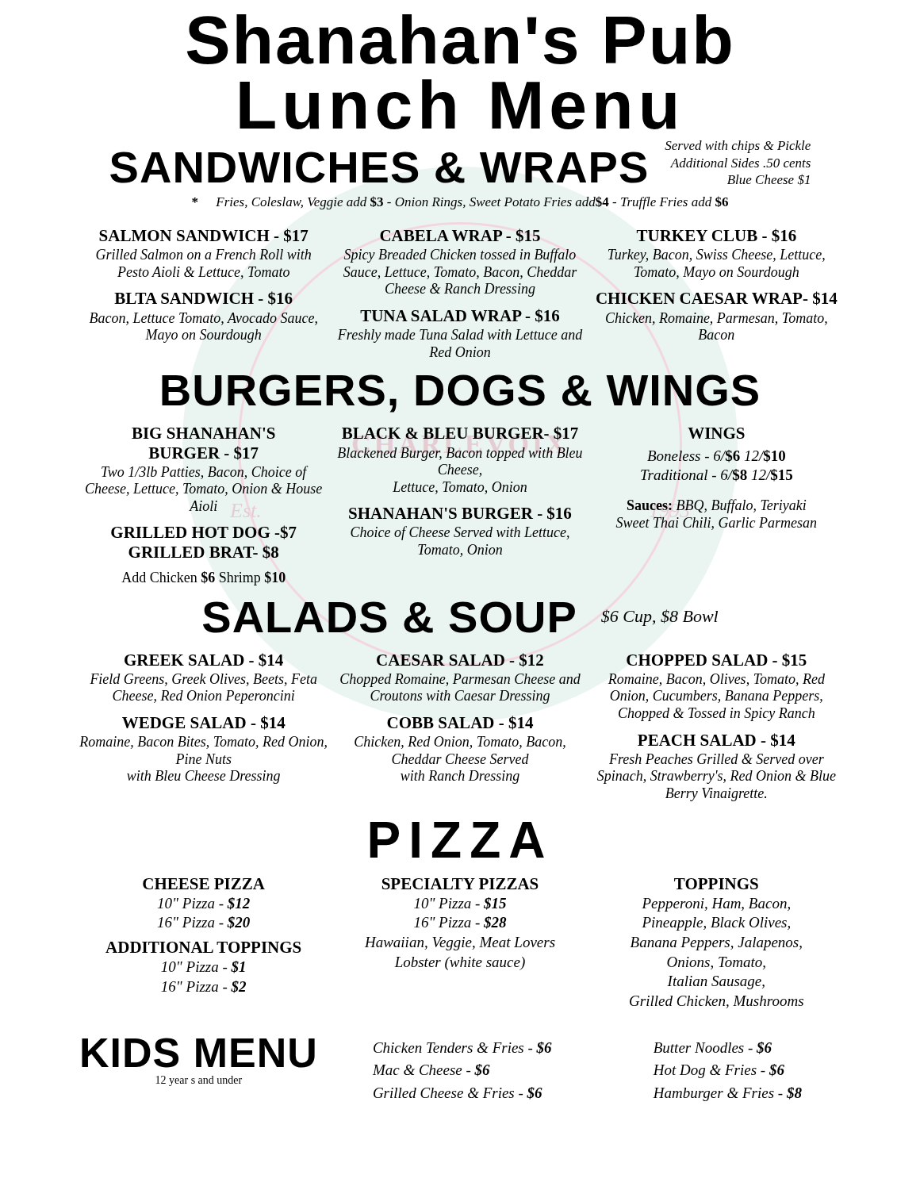CHARLEVOIX
Est. 1993
Shanahan's PubLunch Menu
SANDWICHES & WRAPS
Served with chips & Pickle
Additional Sides .50 cents
Blue Cheese $1
* Fries, Coleslaw, Veggie add $3 - Onion Rings, Sweet Potato Fries add$4 - Truffle Fries add $6
SALMON SANDWICH - $17
Grilled Salmon on a French Roll with Pesto Aioli & Lettuce, Tomato
BLTA SANDWICH - $16
Bacon, Lettuce Tomato, Avocado Sauce, Mayo on Sourdough
CABELA WRAP - $15
Spicy Breaded Chicken tossed in Buffalo Sauce, Lettuce, Tomato, Bacon, Cheddar Cheese & Ranch Dressing
TUNA SALAD WRAP - $16
Freshly made Tuna Salad with Lettuce and Red Onion
TURKEY CLUB - $16
Turkey, Bacon, Swiss Cheese, Lettuce, Tomato, Mayo on Sourdough
CHICKEN CAESAR WRAP- $14
Chicken, Romaine, Parmesan, Tomato, Bacon
BURGERS, DOGS & WINGS
BIG SHANAHAN'S
BURGER - $17
Two 1/3lb Patties, Bacon, Choice of Cheese, Lettuce, Tomato, Onion & House Aioli
GRILLED HOT DOG -$7
GRILLED BRAT- $8
Add Chicken $6 Shrimp $10
BLACK & BLEU BURGER- $17
Blackened Burger, Bacon topped with Bleu Cheese,
Lettuce, Tomato, Onion
SHANAHAN'S BURGER - $16
Choice of Cheese Served with Lettuce, Tomato, Onion
WINGS
Boneless - 6/$6 12/$10
Traditional - 6/$8 12/$15
Sauces: BBQ, Buffalo, Teriyaki
Sweet Thai Chili, Garlic Parmesan
SALADS & SOUP
$6 Cup, $8 Bowl
GREEK SALAD - $14
Field Greens, Greek Olives, Beets, Feta Cheese, Red Onion Peperoncini
WEDGE SALAD - $14
Romaine, Bacon Bites, Tomato, Red Onion, Pine Nuts
with Bleu Cheese Dressing
CAESAR SALAD - $12
Chopped Romaine, Parmesan Cheese and Croutons with Caesar Dressing
COBB SALAD - $14
Chicken, Red Onion, Tomato, Bacon, Cheddar Cheese Served
with Ranch Dressing
CHOPPED SALAD - $15
Romaine, Bacon, Olives, Tomato, Red Onion, Cucumbers, Banana Peppers, Chopped & Tossed in Spicy Ranch
PEACH SALAD - $14
Fresh Peaches Grilled & Served over Spinach, Strawberry's, Red Onion & Blue Berry Vinaigrette.
PIZZA
CHEESE PIZZA
10" Pizza - $12
16" Pizza - $20
ADDITIONAL TOPPINGS
10" Pizza - $1
16" Pizza - $2
SPECIALTY PIZZAS
10" Pizza - $15
16" Pizza - $28
Hawaiian, Veggie, Meat Lovers
Lobster (white sauce)
TOPPINGS
Pepperoni, Ham, Bacon,
Pineapple, Black Olives,
Banana Peppers, Jalapenos,
Onions, Tomato,
Italian Sausage,
Grilled Chicken, Mushrooms
KIDS MENU
12 year s and under
Chicken Tenders & Fries - $6
Mac & Cheese - $6
Grilled Cheese & Fries - $6
Butter Noodles - $6
Hot Dog & Fries - $6
Hamburger & Fries - $8